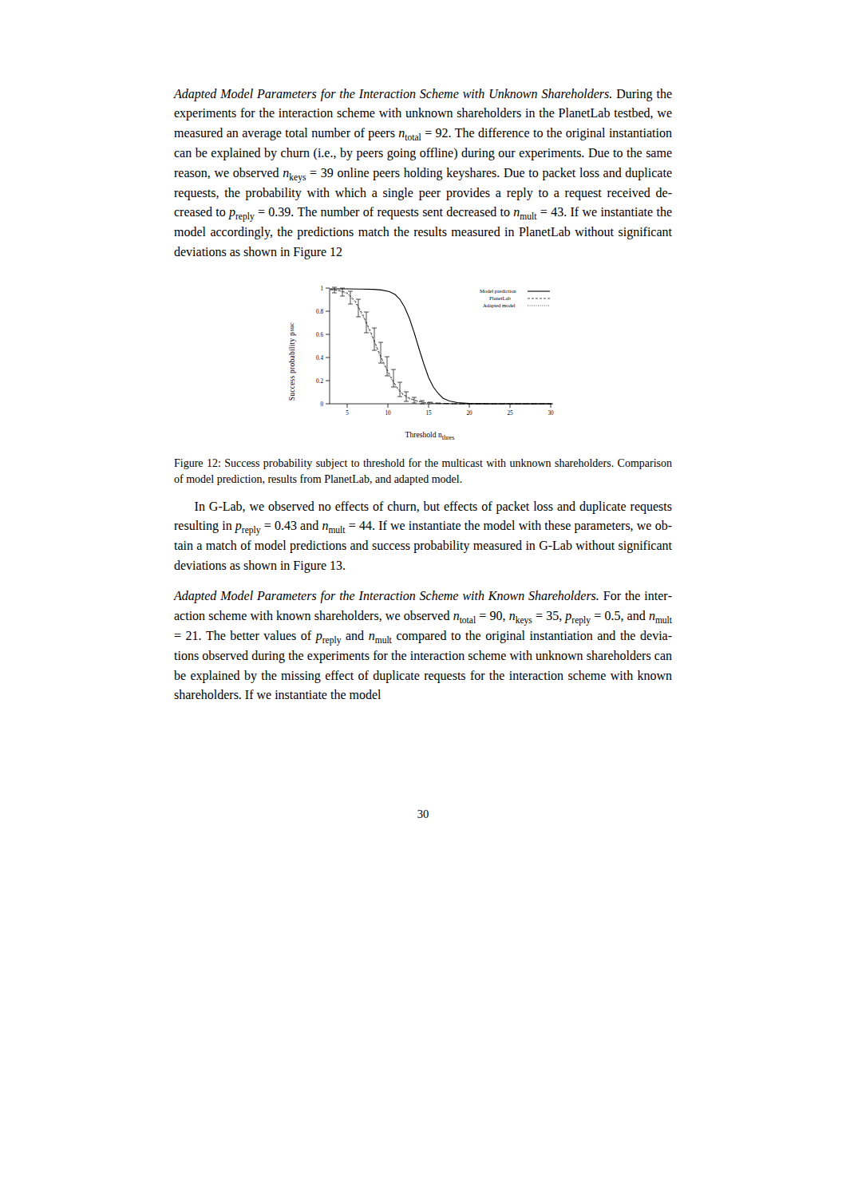Adapted Model Parameters for the Interaction Scheme with Unknown Shareholders. During the experiments for the interaction scheme with unknown shareholders in the PlanetLab testbed, we measured an average total number of peers ntotal = 92. The difference to the original instantiation can be explained by churn (i.e., by peers going offline) during our experiments. Due to the same reason, we observed nkeys = 39 online peers holding keyshares. Due to packet loss and duplicate requests, the probability with which a single peer provides a reply to a request received decreased to preply = 0.39. The number of requests sent decreased to nmult = 43. If we instantiate the model accordingly, the predictions match the results measured in PlanetLab without significant deviations as shown in Figure 12
Success probability psuc
0 0.2 0.4 0.6 0.8 1 5 10 15 20 25 30 Model prediction PlanetLab Adapted model
Threshold nthres
Figure 12: Success probability subject to threshold for the multicast with unknown shareholders. Comparison of model prediction, results from PlanetLab, and adapted model.
In G-Lab, we observed no effects of churn, but effects of packet loss and duplicate requests resulting in preply = 0.43 and nmult = 44. If we instantiate the model with these parameters, we obtain a match of model predictions and success probability measured in G-Lab without significant deviations as shown in Figure 13.
Adapted Model Parameters for the Interaction Scheme with Known Shareholders. For the interaction scheme with known shareholders, we observed ntotal = 90, nkeys = 35, preply = 0.5, and nmult = 21. The better values of preply and nmult compared to the original instantiation and the deviations observed during the experiments for the interaction scheme with unknown shareholders can be explained by the missing effect of duplicate requests for the interaction scheme with known shareholders. If we instantiate the model
30